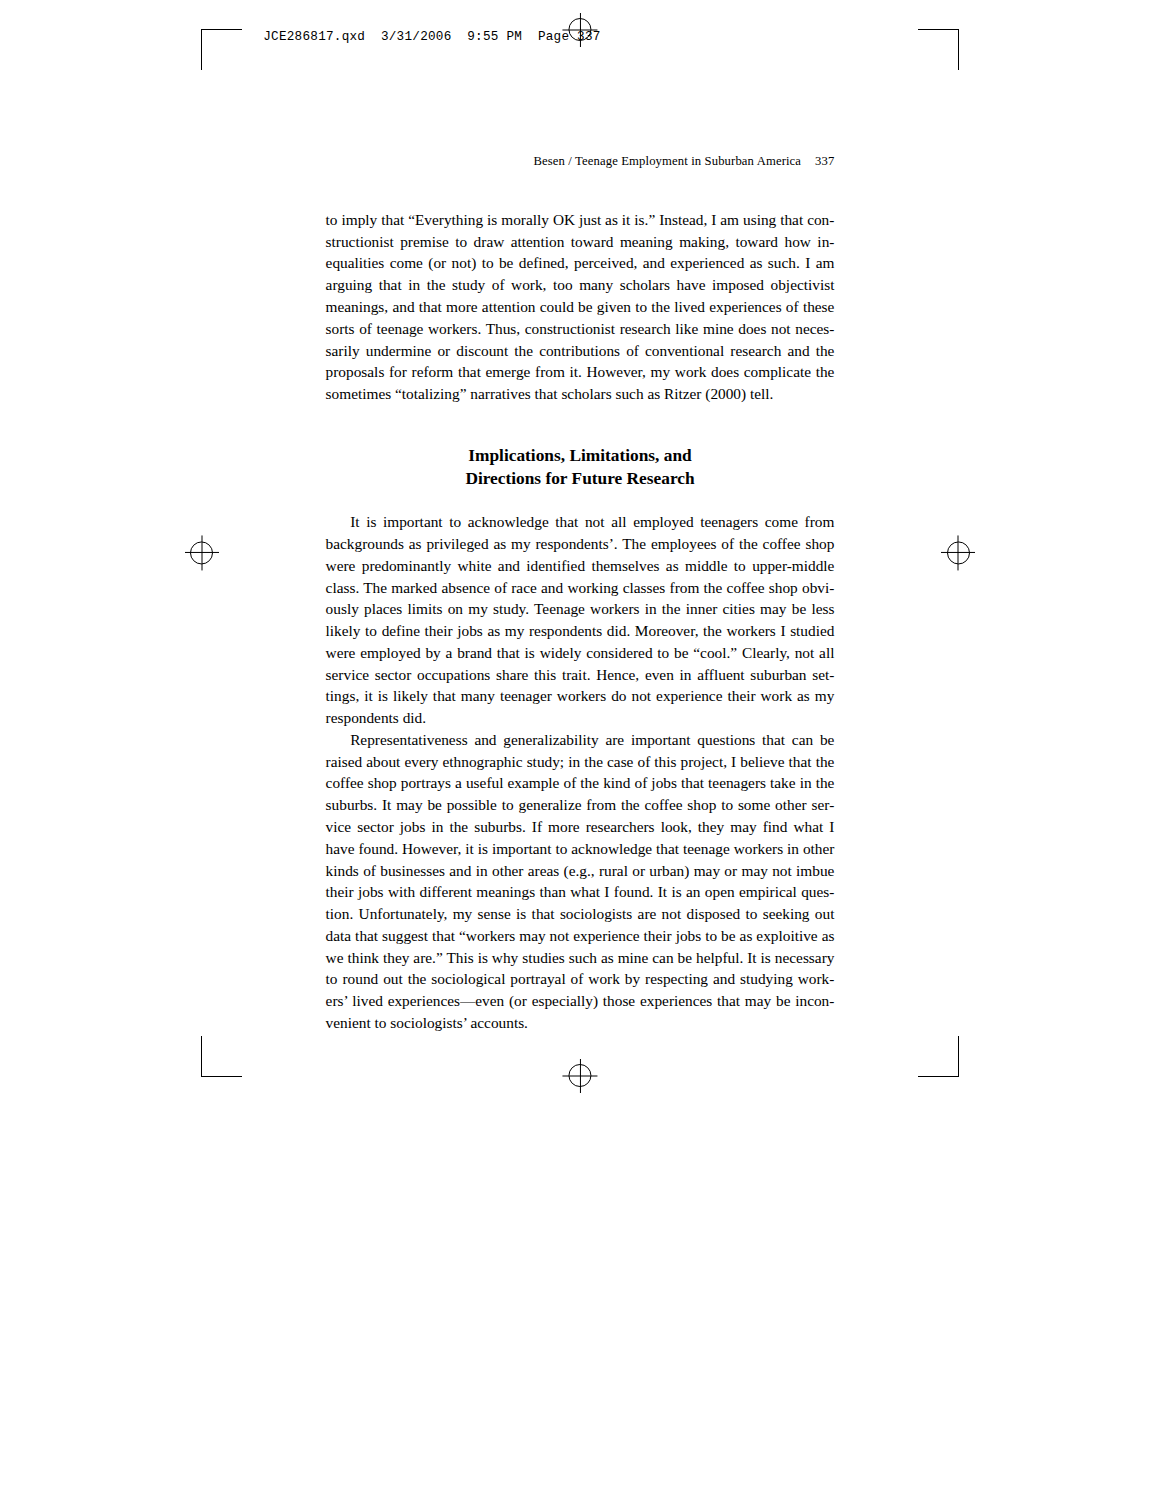JCE286817.qxd 3/31/2006 9:55 PM Page 337
Besen / Teenage Employment in Suburban America337
to imply that “Everything is morally OK just as it is.” Instead, I am using that constructionist premise to draw attention toward meaning making, toward how inequalities come (or not) to be defined, perceived, and experienced as such. I am arguing that in the study of work, too many scholars have imposed objectivist meanings, and that more attention could be given to the lived experiences of these sorts of teenage workers. Thus, constructionist research like mine does not necessarily undermine or discount the contributions of conventional research and the proposals for reform that emerge from it. However, my work does complicate the sometimes “totalizing” narratives that scholars such as Ritzer (2000) tell.
Implications, Limitations, and
Directions for Future Research
It is important to acknowledge that not all employed teenagers come from backgrounds as privileged as my respondents’. The employees of the coffee shop were predominantly white and identified themselves as middle to upper-middle class. The marked absence of race and working classes from the coffee shop obviously places limits on my study. Teenage workers in the inner cities may be less likely to define their jobs as my respondents did. Moreover, the workers I studied were employed by a brand that is widely considered to be “cool.” Clearly, not all service sector occupations share this trait. Hence, even in affluent suburban settings, it is likely that many teenager workers do not experience their work as my respondents did.
Representativeness and generalizability are important questions that can be raised about every ethnographic study; in the case of this project, I believe that the coffee shop portrays a useful example of the kind of jobs that teenagers take in the suburbs. It may be possible to generalize from the coffee shop to some other service sector jobs in the suburbs. If more researchers look, they may find what I have found. However, it is important to acknowledge that teenage workers in other kinds of businesses and in other areas (e.g., rural or urban) may or may not imbue their jobs with different meanings than what I found. It is an open empirical question. Unfortunately, my sense is that sociologists are not disposed to seeking out data that suggest that “workers may not experience their jobs to be as exploitive as we think they are.” This is why studies such as mine can be helpful. It is necessary to round out the sociological portrayal of work by respecting and studying workers’ lived experiences—even (or especially) those experiences that may be inconvenient to sociologists’ accounts.